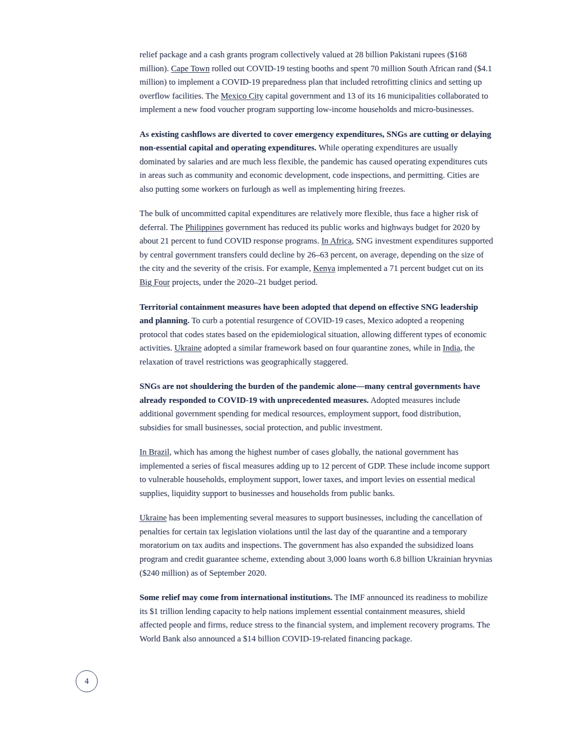relief package and a cash grants program collectively valued at 28 billion Pakistani rupees ($168 million). Cape Town rolled out COVID-19 testing booths and spent 70 million South African rand ($4.1 million) to implement a COVID-19 preparedness plan that included retrofitting clinics and setting up overflow facilities. The Mexico City capital government and 13 of its 16 municipalities collaborated to implement a new food voucher program supporting low-income households and micro-businesses.
As existing cashflows are diverted to cover emergency expenditures, SNGs are cutting or delaying non-essential capital and operating expenditures. While operating expenditures are usually dominated by salaries and are much less flexible, the pandemic has caused operating expenditures cuts in areas such as community and economic development, code inspections, and permitting. Cities are also putting some workers on furlough as well as implementing hiring freezes.
The bulk of uncommitted capital expenditures are relatively more flexible, thus face a higher risk of deferral. The Philippines government has reduced its public works and highways budget for 2020 by about 21 percent to fund COVID response programs. In Africa, SNG investment expenditures supported by central government transfers could decline by 26–63 percent, on average, depending on the size of the city and the severity of the crisis. For example, Kenya implemented a 71 percent budget cut on its Big Four projects, under the 2020–21 budget period.
Territorial containment measures have been adopted that depend on effective SNG leadership and planning. To curb a potential resurgence of COVID-19 cases, Mexico adopted a reopening protocol that codes states based on the epidemiological situation, allowing different types of economic activities. Ukraine adopted a similar framework based on four quarantine zones, while in India, the relaxation of travel restrictions was geographically staggered.
SNGs are not shouldering the burden of the pandemic alone—many central governments have already responded to COVID-19 with unprecedented measures. Adopted measures include additional government spending for medical resources, employment support, food distribution, subsidies for small businesses, social protection, and public investment.
In Brazil, which has among the highest number of cases globally, the national government has implemented a series of fiscal measures adding up to 12 percent of GDP. These include income support to vulnerable households, employment support, lower taxes, and import levies on essential medical supplies, liquidity support to businesses and households from public banks.
Ukraine has been implementing several measures to support businesses, including the cancellation of penalties for certain tax legislation violations until the last day of the quarantine and a temporary moratorium on tax audits and inspections. The government has also expanded the subsidized loans program and credit guarantee scheme, extending about 3,000 loans worth 6.8 billion Ukrainian hryvnias ($240 million) as of September 2020.
Some relief may come from international institutions. The IMF announced its readiness to mobilize its $1 trillion lending capacity to help nations implement essential containment measures, shield affected people and firms, reduce stress to the financial system, and implement recovery programs. The World Bank also announced a $14 billion COVID-19-related financing package.
4